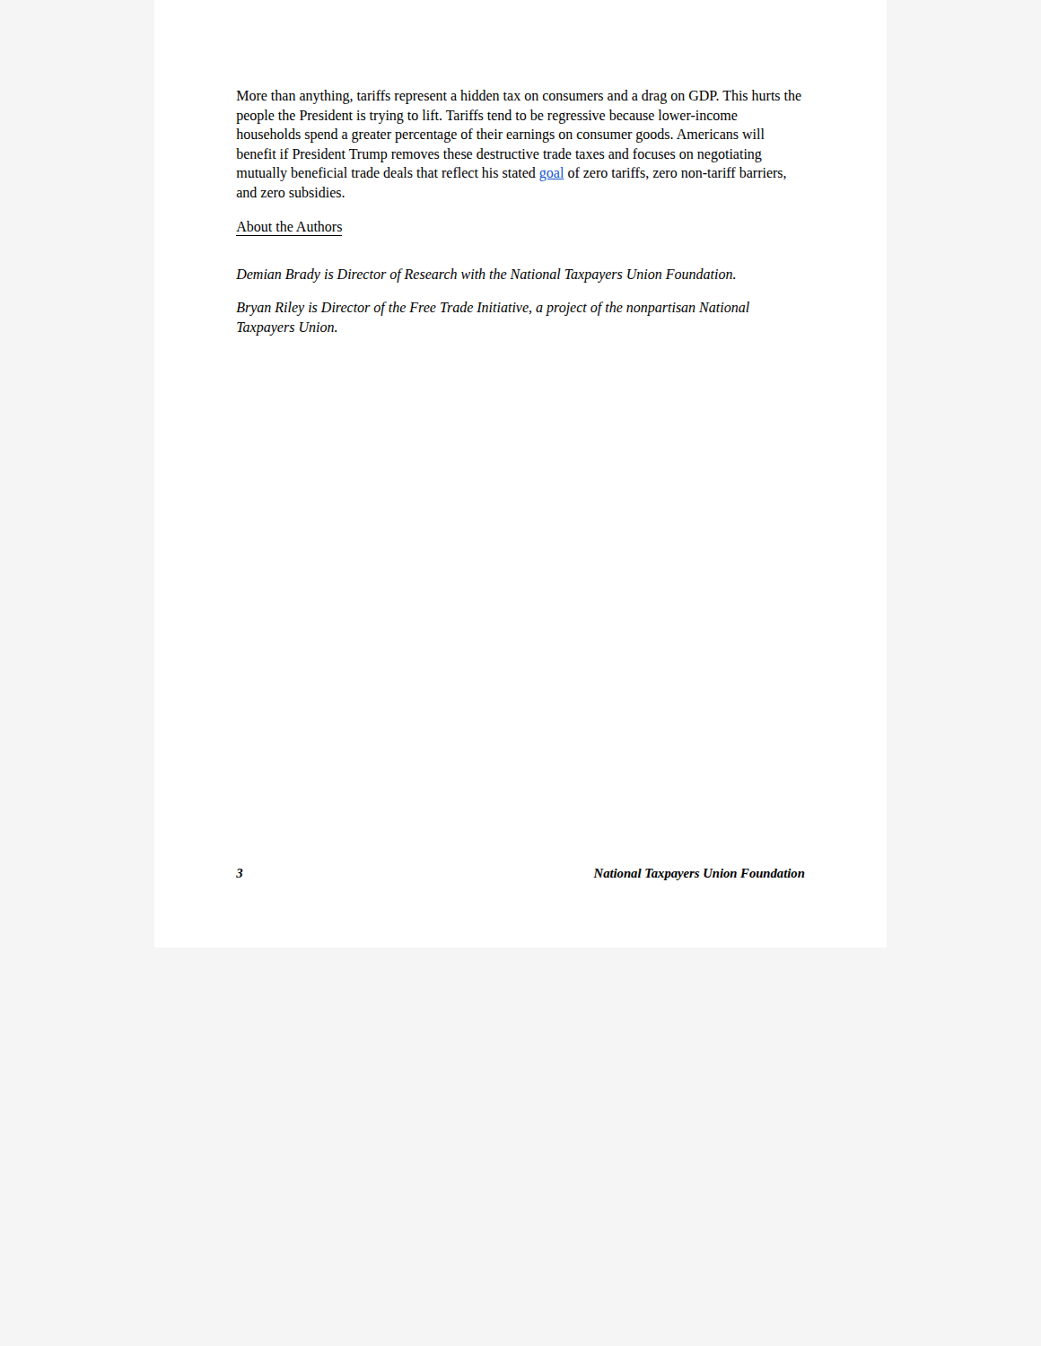More than anything, tariffs represent a hidden tax on consumers and a drag on GDP. This hurts the people the President is trying to lift. Tariffs tend to be regressive because lower-income households spend a greater percentage of their earnings on consumer goods. Americans will benefit if President Trump removes these destructive trade taxes and focuses on negotiating mutually beneficial trade deals that reflect his stated goal of zero tariffs, zero non-tariff barriers, and zero subsidies.
About the Authors
Demian Brady is Director of Research with the National Taxpayers Union Foundation.
Bryan Riley is Director of the Free Trade Initiative, a project of the nonpartisan National Taxpayers Union.
3 National Taxpayers Union Foundation